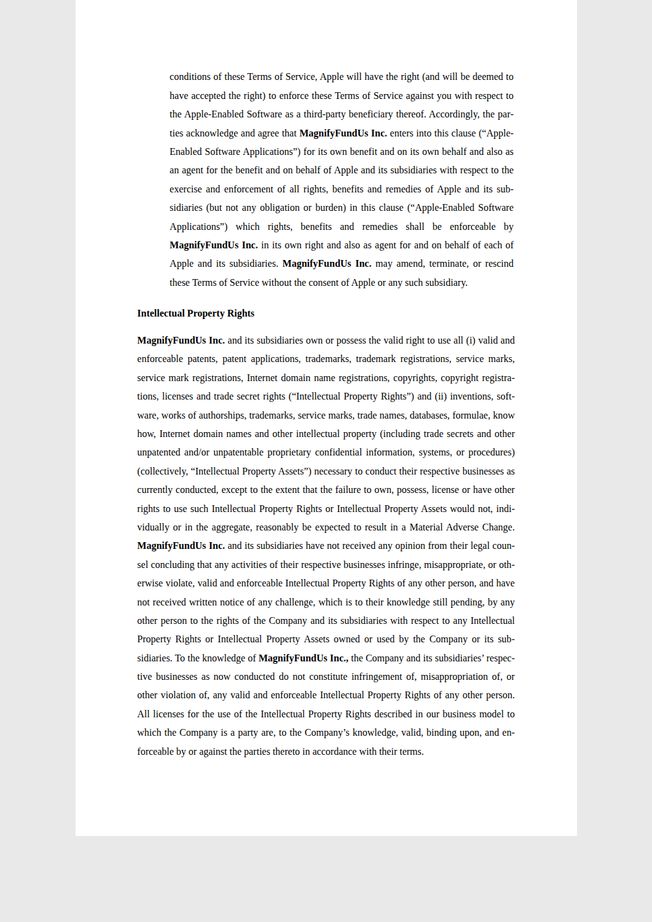conditions of these Terms of Service, Apple will have the right (and will be deemed to have accepted the right) to enforce these Terms of Service against you with respect to the Apple-Enabled Software as a third-party beneficiary thereof. Accordingly, the parties acknowledge and agree that MagnifyFundUs Inc. enters into this clause (“Apple-Enabled Software Applications”) for its own benefit and on its own behalf and also as an agent for the benefit and on behalf of Apple and its subsidiaries with respect to the exercise and enforcement of all rights, benefits and remedies of Apple and its subsidiaries (but not any obligation or burden) in this clause (“Apple-Enabled Software Applications”) which rights, benefits and remedies shall be enforceable by MagnifyFundUs Inc. in its own right and also as agent for and on behalf of each of Apple and its subsidiaries. MagnifyFundUs Inc. may amend, terminate, or rescind these Terms of Service without the consent of Apple or any such subsidiary.
Intellectual Property Rights
MagnifyFundUs Inc. and its subsidiaries own or possess the valid right to use all (i) valid and enforceable patents, patent applications, trademarks, trademark registrations, service marks, service mark registrations, Internet domain name registrations, copyrights, copyright registrations, licenses and trade secret rights (“Intellectual Property Rights”) and (ii) inventions, software, works of authorships, trademarks, service marks, trade names, databases, formulae, know how, Internet domain names and other intellectual property (including trade secrets and other unpatented and/or unpatentable proprietary confidential information, systems, or procedures) (collectively, “Intellectual Property Assets”) necessary to conduct their respective businesses as currently conducted, except to the extent that the failure to own, possess, license or have other rights to use such Intellectual Property Rights or Intellectual Property Assets would not, individually or in the aggregate, reasonably be expected to result in a Material Adverse Change. MagnifyFundUs Inc. and its subsidiaries have not received any opinion from their legal counsel concluding that any activities of their respective businesses infringe, misappropriate, or otherwise violate, valid and enforceable Intellectual Property Rights of any other person, and have not received written notice of any challenge, which is to their knowledge still pending, by any other person to the rights of the Company and its subsidiaries with respect to any Intellectual Property Rights or Intellectual Property Assets owned or used by the Company or its subsidiaries. To the knowledge of MagnifyFundUs Inc., the Company and its subsidiaries’ respective businesses as now conducted do not constitute infringement of, misappropriation of, or other violation of, any valid and enforceable Intellectual Property Rights of any other person. All licenses for the use of the Intellectual Property Rights described in our business model to which the Company is a party are, to the Company’s knowledge, valid, binding upon, and enforceable by or against the parties thereto in accordance with their terms.